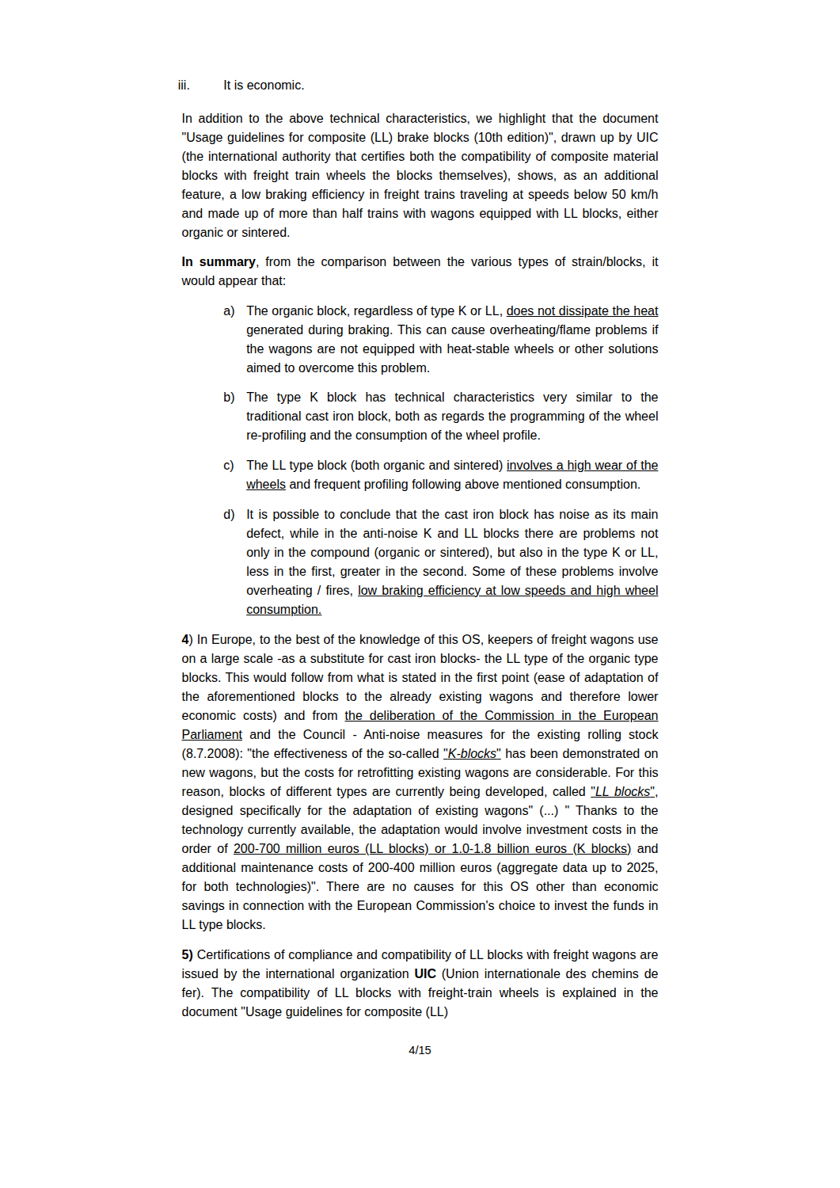iii. It is economic.
In addition to the above technical characteristics, we highlight that the document "Usage guidelines for composite (LL) brake blocks (10th edition)", drawn up by UIC (the international authority that certifies both the compatibility of composite material blocks with freight train wheels the blocks themselves), shows, as an additional feature, a low braking efficiency in freight trains traveling at speeds below 50 km/h and made up of more than half trains with wagons equipped with LL blocks, either organic or sintered.
In summary, from the comparison between the various types of strain/blocks, it would appear that:
a) The organic block, regardless of type K or LL, does not dissipate the heat generated during braking. This can cause overheating/flame problems if the wagons are not equipped with heat-stable wheels or other solutions aimed to overcome this problem.
b) The type K block has technical characteristics very similar to the traditional cast iron block, both as regards the programming of the wheel re-profiling and the consumption of the wheel profile.
c) The LL type block (both organic and sintered) involves a high wear of the wheels and frequent profiling following above mentioned consumption.
d) It is possible to conclude that the cast iron block has noise as its main defect, while in the anti-noise K and LL blocks there are problems not only in the compound (organic or sintered), but also in the type K or LL, less in the first, greater in the second. Some of these problems involve overheating / fires, low braking efficiency at low speeds and high wheel consumption.
4) In Europe, to the best of the knowledge of this OS, keepers of freight wagons use on a large scale -as a substitute for cast iron blocks- the LL type of the organic type blocks. This would follow from what is stated in the first point (ease of adaptation of the aforementioned blocks to the already existing wagons and therefore lower economic costs) and from the deliberation of the Commission in the European Parliament and the Council - Anti-noise measures for the existing rolling stock (8.7.2008): "the effectiveness of the so-called "K-blocks" has been demonstrated on new wagons, but the costs for retrofitting existing wagons are considerable. For this reason, blocks of different types are currently being developed, called "LL blocks", designed specifically for the adaptation of existing wagons" (...) " Thanks to the technology currently available, the adaptation would involve investment costs in the order of 200-700 million euros (LL blocks) or 1.0-1.8 billion euros (K blocks) and additional maintenance costs of 200-400 million euros (aggregate data up to 2025, for both technologies)". There are no causes for this OS other than economic savings in connection with the European Commission's choice to invest the funds in LL type blocks.
5) Certifications of compliance and compatibility of LL blocks with freight wagons are issued by the international organization UIC (Union internationale des chemins de fer). The compatibility of LL blocks with freight-train wheels is explained in the document "Usage guidelines for composite (LL)
4/15